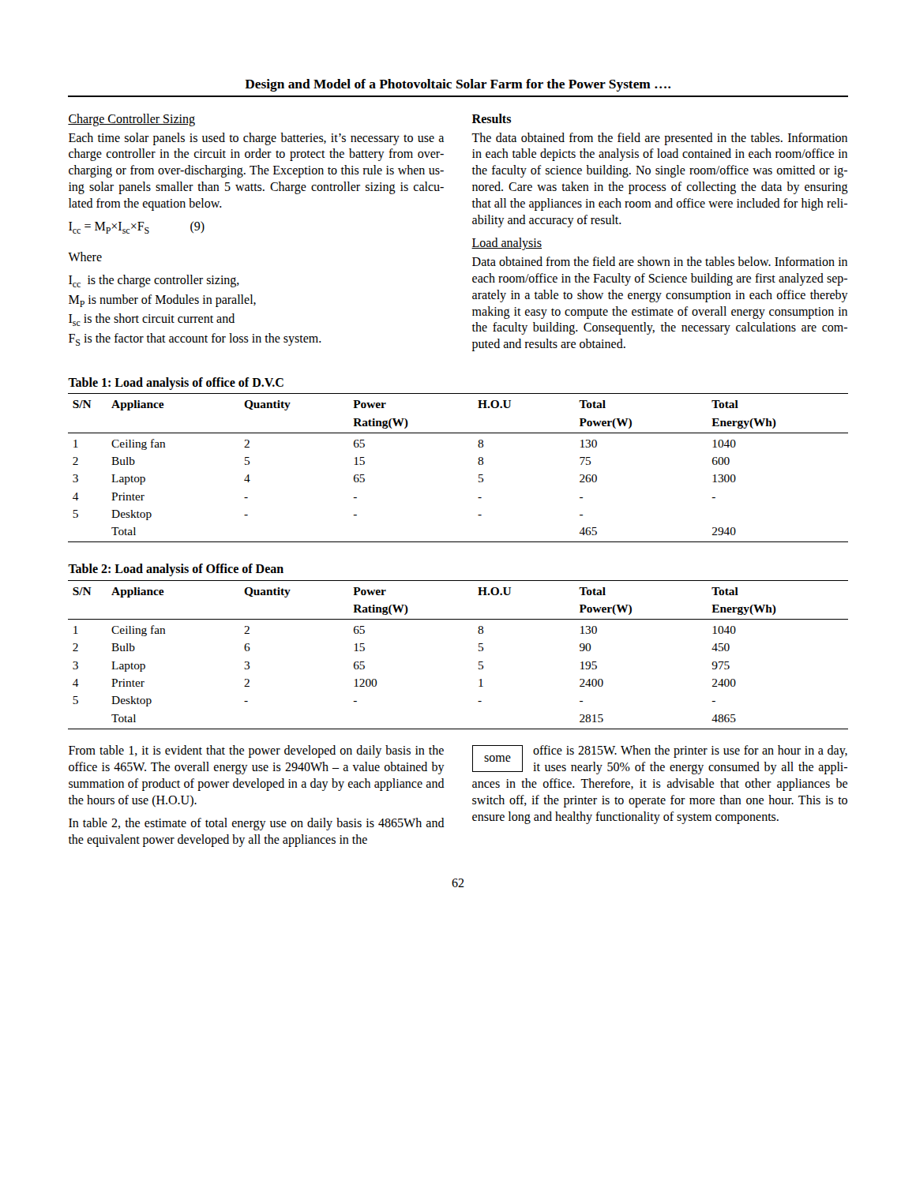Design and Model of a Photovoltaic Solar Farm for the Power System ….
Charge Controller Sizing
Each time solar panels is used to charge batteries, it’s necessary to use a charge controller in the circuit in order to protect the battery from overcharging or from over-discharging. The Exception to this rule is when using solar panels smaller than 5 watts. Charge controller sizing is calculated from the equation below.
Icc = MP×Isc×FS(9)
Where
Icc is the charge controller sizing,
MP is number of Modules in parallel,
Isc is the short circuit current and
FS is the factor that account for loss in the system.
Results
The data obtained from the field are presented in the tables. Information in each table depicts the analysis of load contained in each room/office in the faculty of science building. No single room/office was omitted or ignored. Care was taken in the process of collecting the data by ensuring that all the appliances in each room and office were included for high reliability and accuracy of result.
Load analysis
Data obtained from the field are shown in the tables below. Information in each room/office in the Faculty of Science building are first analyzed separately in a table to show the energy consumption in each office thereby making it easy to compute the estimate of overall energy consumption in the faculty building. Consequently, the necessary calculations are computed and results are obtained.
Table 1: Load analysis of office of D.V.C
| S/N | Appliance | Quantity | Power | H.O.U | Total | Total |
| --- | --- | --- | --- | --- | --- | --- |
| | | | Rating(W) | | Power(W) | Energy(Wh) |
| 1 | Ceiling fan | 2 | 65 | 8 | 130 | 1040 |
| 2 | Bulb | 5 | 15 | 8 | 75 | 600 |
| 3 | Laptop | 4 | 65 | 5 | 260 | 1300 |
| 4 | Printer | - | - | - | - | - |
| 5 | Desktop | - | - | - | - | |
| | Total | | | | 465 | 2940 |
Table 2: Load analysis of Office of Dean
| S/N | Appliance | Quantity | Power | H.O.U | Total | Total |
| --- | --- | --- | --- | --- | --- | --- |
| | | | Rating(W) | | Power(W) | Energy(Wh) |
| 1 | Ceiling fan | 2 | 65 | 8 | 130 | 1040 |
| 2 | Bulb | 6 | 15 | 5 | 90 | 450 |
| 3 | Laptop | 3 | 65 | 5 | 195 | 975 |
| 4 | Printer | 2 | 1200 | 1 | 2400 | 2400 |
| 5 | Desktop | - | - | - | - | - |
| | Total | | | | 2815 | 4865 |
From table 1, it is evident that the power developed on daily basis in the office is 465W. The overall energy use is 2940Wh – a value obtained by summation of product of power developed in a day by each appliance and the hours of use (H.O.U).
In table 2, the estimate of total energy use on daily basis is 4865Wh and the equivalent power developed by all the appliances in the
some
office is 2815W. When the printer is use for an hour in a day, it uses nearly 50% of the energy consumed by all the appliances in the office. Therefore, it is advisable that other appliances be switch off, if the printer is to operate for more than one hour. This is to ensure long and healthy functionality of system components.
62